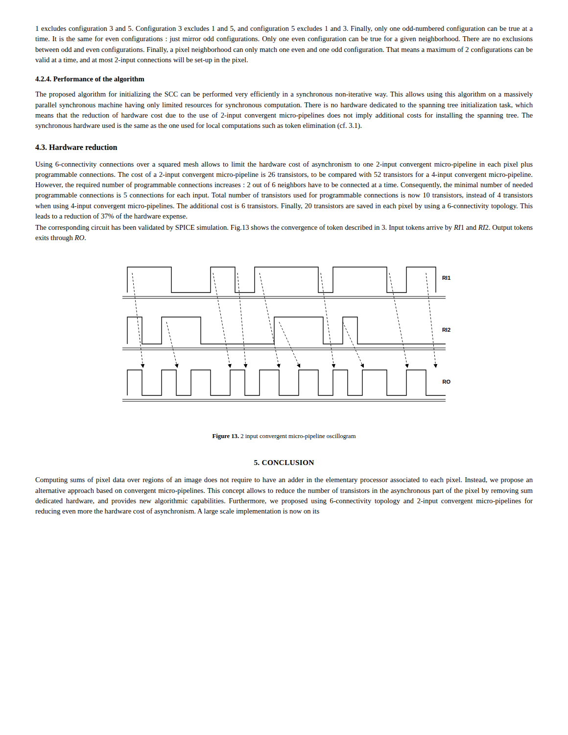1 excludes configuration 3 and 5. Configuration 3 excludes 1 and 5, and configuration 5 excludes 1 and 3. Finally, only one odd-numbered configuration can be true at a time. It is the same for even configurations : just mirror odd configurations. Only one even configuration can be true for a given neighborhood. There are no exclusions between odd and even configurations. Finally, a pixel neighborhood can only match one even and one odd configuration. That means a maximum of 2 configurations can be valid at a time, and at most 2-input connections will be set-up in the pixel.
4.2.4. Performance of the algorithm
The proposed algorithm for initializing the SCC can be performed very efficiently in a synchronous non-iterative way. This allows using this algorithm on a massively parallel synchronous machine having only limited resources for synchronous computation. There is no hardware dedicated to the spanning tree initialization task, which means that the reduction of hardware cost due to the use of 2-input convergent micro-pipelines does not imply additional costs for installing the spanning tree. The synchronous hardware used is the same as the one used for local computations such as token elimination (cf. 3.1).
4.3. Hardware reduction
Using 6-connectivity connections over a squared mesh allows to limit the hardware cost of asynchronism to one 2-input convergent micro-pipeline in each pixel plus programmable connections. The cost of a 2-input convergent micro-pipeline is 26 transistors, to be compared with 52 transistors for a 4-input convergent micro-pipeline. However, the required number of programmable connections increases : 2 out of 6 neighbors have to be connected at a time. Consequently, the minimal number of needed programmable connections is 5 connections for each input. Total number of transistors used for programmable connections is now 10 transistors, instead of 4 transistors when using 4-input convergent micro-pipelines. The additional cost is 6 transistors. Finally, 20 transistors are saved in each pixel by using a 6-connectivity topology. This leads to a reduction of 37% of the hardware expense.
The corresponding circuit has been validated by SPICE simulation. Fig.13 shows the convergence of token described in 3. Input tokens arrive by RI1 and RI2. Output tokens exits through RO.
RI1 RI2 RO
Figure 13. 2 input convergent micro-pipeline oscillogram
5. CONCLUSION
Computing sums of pixel data over regions of an image does not require to have an adder in the elementary processor associated to each pixel. Instead, we propose an alternative approach based on convergent micro-pipelines. This concept allows to reduce the number of transistors in the asynchronous part of the pixel by removing sum dedicated hardware, and provides new algorithmic capabilities. Furthermore, we proposed using 6-connectivity topology and 2-input convergent micro-pipelines for reducing even more the hardware cost of asynchronism. A large scale implementation is now on its